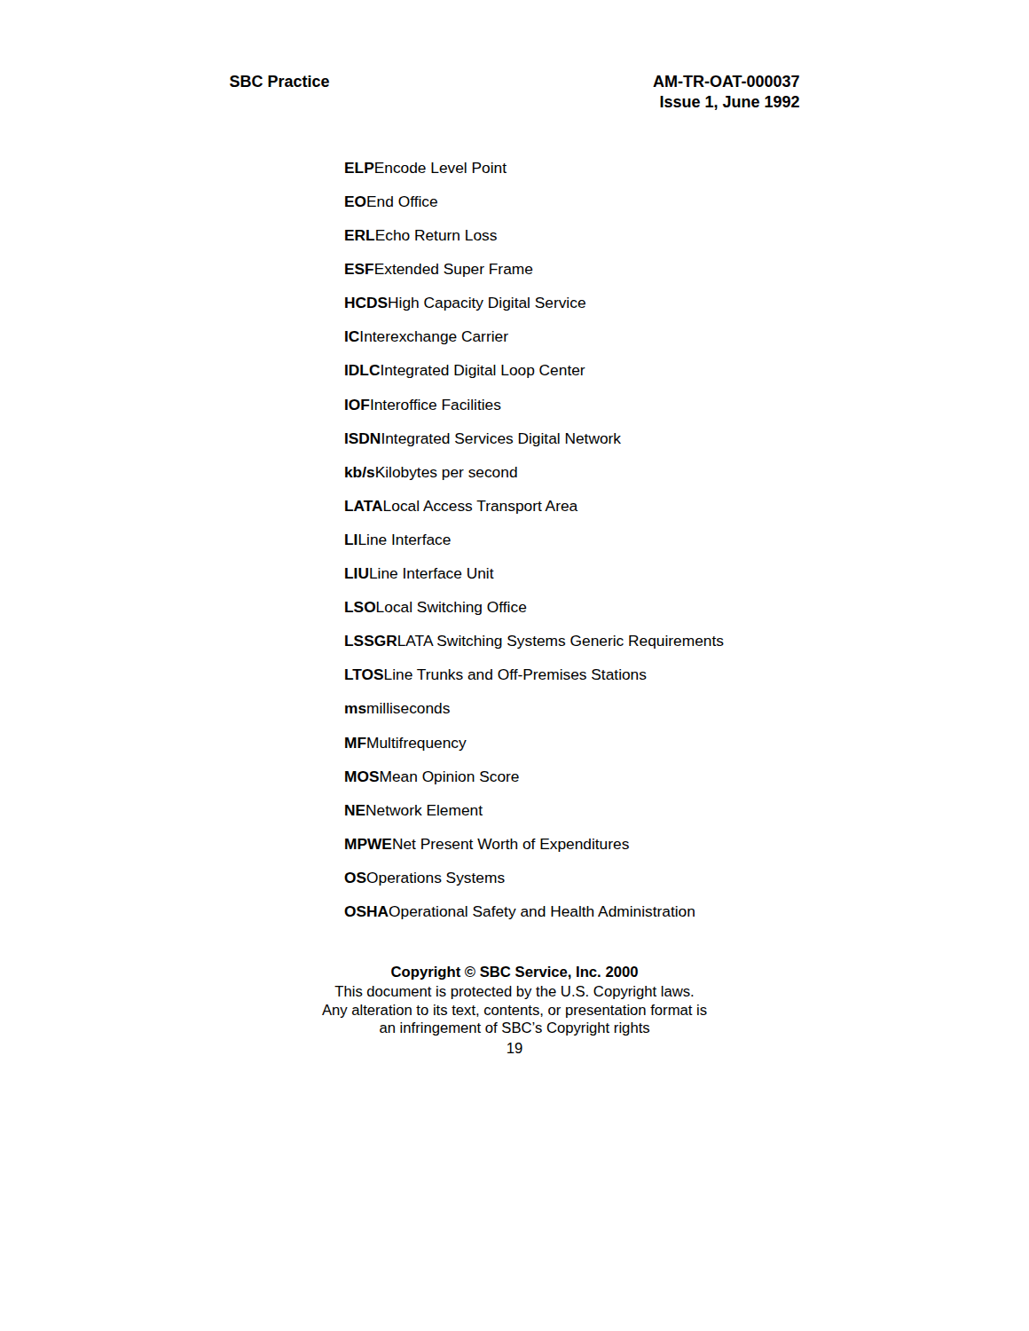SBC Practice
AM-TR-OAT-000037 Issue 1, June 1992
ELPEncode Level Point
EOEnd Office
ERLEcho Return Loss
ESFExtended Super Frame
HCDSHigh Capacity Digital Service
ICInterexchange Carrier
IDLCIntegrated Digital Loop Center
IOFInteroffice Facilities
ISDNIntegrated Services Digital Network
kb/s Kilobytes per second
LATALocal Access Transport Area
LILine Interface
LIULine Interface Unit
LSOLocal Switching Office
LSSGRLATA Switching Systems Generic Requirements
LTOSLine Trunks and Off-Premises Stations
msmilliseconds
MFMultifrequency
MOSMean Opinion Score
NENetwork Element
MPWENet Present Worth of Expenditures
OSOperations Systems
OSHAOperational Safety and Health Administration
Copyright © SBC Service, Inc. 2000
This document is protected by the U.S. Copyright laws.
Any alteration to its text, contents, or presentation format is
an infringement of SBC’s Copyright rights
19